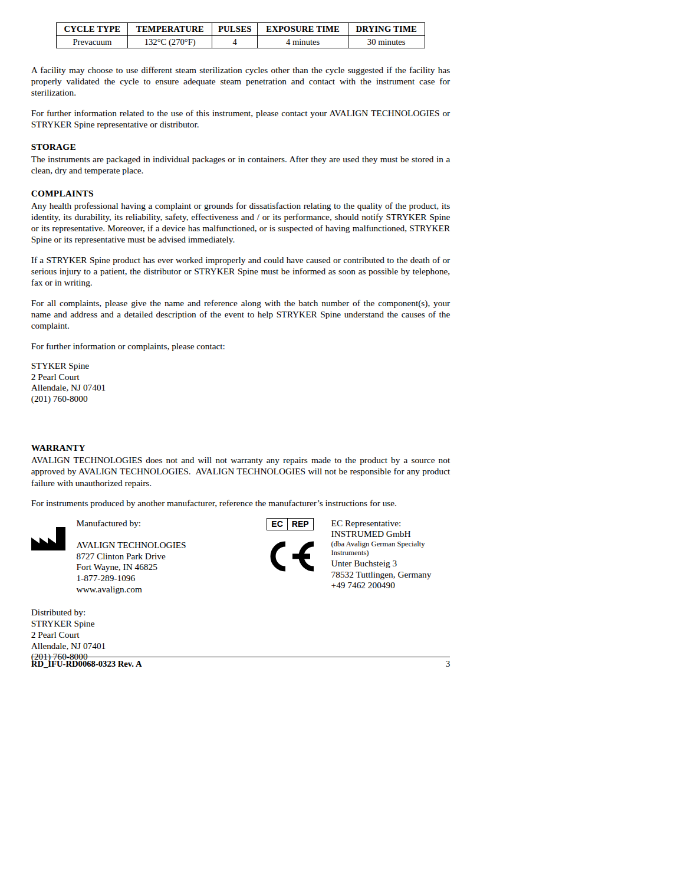| CYCLE TYPE | TEMPERATURE | PULSES | EXPOSURE TIME | DRYING TIME |
| --- | --- | --- | --- | --- |
| Prevacuum | 132°C (270°F) | 4 | 4 minutes | 30 minutes |
A facility may choose to use different steam sterilization cycles other than the cycle suggested if the facility has properly validated the cycle to ensure adequate steam penetration and contact with the instrument case for sterilization.
For further information related to the use of this instrument, please contact your AVALIGN TECHNOLOGIES or STRYKER Spine representative or distributor.
STORAGE
The instruments are packaged in individual packages or in containers. After they are used they must be stored in a clean, dry and temperate place.
COMPLAINTS
Any health professional having a complaint or grounds for dissatisfaction relating to the quality of the product, its identity, its durability, its reliability, safety, effectiveness and / or its performance, should notify STRYKER Spine or its representative. Moreover, if a device has malfunctioned, or is suspected of having malfunctioned, STRYKER Spine or its representative must be advised immediately.
If a STRYKER Spine product has ever worked improperly and could have caused or contributed to the death of or serious injury to a patient, the distributor or STRYKER Spine must be informed as soon as possible by telephone, fax or in writing.
For all complaints, please give the name and reference along with the batch number of the component(s), your name and address and a detailed description of the event to help STRYKER Spine understand the causes of the complaint.
For further information or complaints, please contact:
STYKER Spine
2 Pearl Court
Allendale, NJ 07401
(201) 760-8000
WARRANTY
AVALIGN TECHNOLOGIES does not and will not warranty any repairs made to the product by a source not approved by AVALIGN TECHNOLOGIES. AVALIGN TECHNOLOGIES will not be responsible for any product failure with unauthorized repairs.
For instruments produced by another manufacturer, reference the manufacturer’s instructions for use.
Manufactured by:
AVALIGN TECHNOLOGIES
8727 Clinton Park Drive
Fort Wayne, IN 46825
1-877-289-1096
www.avalign.com
EC REP
EC Representative:
INSTRUMED GmbH
(dba Avalign German Specialty Instruments)
Unter Buchsteig 3
78532 Tuttlingen, Germany
+49 7462 200490
Distributed by:
STRYKER Spine
2 Pearl Court
Allendale, NJ 07401
(201) 760-8000
RD_IFU-RD0068-0323 Rev. A 3